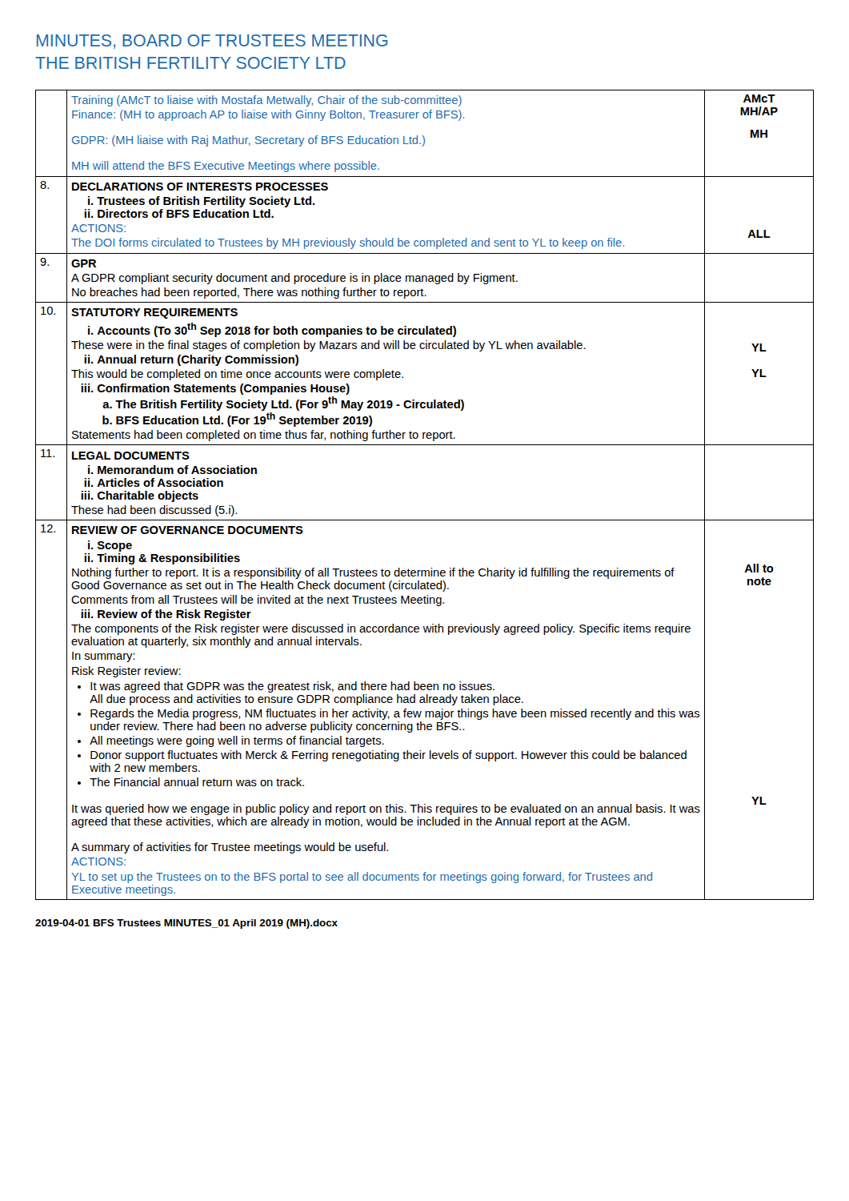MINUTES, BOARD OF TRUSTEES MEETING THE BRITISH FERTILITY SOCIETY LTD
| | Training (AMcT to liaise with Mostafa Metwally, Chair of the sub-committee) Finance: (MH to approach AP to liaise with Ginny Bolton, Treasurer of BFS). GDPR: (MH liaise with Raj Mathur, Secretary of BFS Education Ltd.) MH will attend the BFS Executive Meetings where possible. | AMcT MH/AP MH |
| 8. | Declarations of Interests Processes Trustees of British Fertility Society Ltd. Directors of BFS Education Ltd. ACTIONS: The DOI forms circulated to Trustees by MH previously should be completed and sent to YL to keep on file. | ALL |
| 9. | GPR A GDPR compliant security document and procedure is in place managed by Figment. No breaches had been reported, There was nothing further to report. | |
| 10. | Statutory Requirements Accounts (To 30 th Sep 2018 for both companies to be circulated) These were in the final stages of completion by Mazars and will be circulated by YL when available. Annual return (Charity Commission) This would be completed on time once accounts were complete. Confirmation Statements (Companies House) The British Fertility Society Ltd. (For 9 th May 2019 - Circulated) BFS Education Ltd. (For 19 th September 2019) Statements had been completed on time thus far, nothing further to report. | YL YL |
| 11. | Legal Documents Memorandum of Association Articles of Association Charitable objects These had been discussed (5.i). | |
| 12. | Review of Governance Documents Scope Timing & Responsibilities Nothing further to report. It is a responsibility of all Trustees to determine if the Charity id fulfilling the requirements of Good Governance as set out in The Health Check document (circulated). Comments from all Trustees will be invited at the next Trustees Meeting. Review of the Risk Register The components of the Risk register were discussed in accordance with previously agreed policy. Specific items require evaluation at quarterly, six monthly and annual intervals. In summary: Risk Register review: It was agreed that GDPR was the greatest risk, and there had been no issues. All due process and activities to ensure GDPR compliance had already taken place. Regards the Media progress, NM fluctuates in her activity, a few major things have been missed recently and this was under review. There had been no adverse publicity concerning the BFS.. All meetings were going well in terms of financial targets. Donor support fluctuates with Merck & Ferring renegotiating their levels of support. However this could be balanced with 2 new members. The Financial annual return was on track. It was queried how we engage in public policy and report on this. This requires to be evaluated on an annual basis. It was agreed that these activities, which are already in motion, would be included in the Annual report at the AGM. A summary of activities for Trustee meetings would be useful. ACTIONS: YL to set up the Trustees on to the BFS portal to see all documents for meetings going forward, for Trustees and Executive meetings. | All to note YL |
2019-04-01 BFS Trustees MINUTES_01 April 2019 (MH).docx